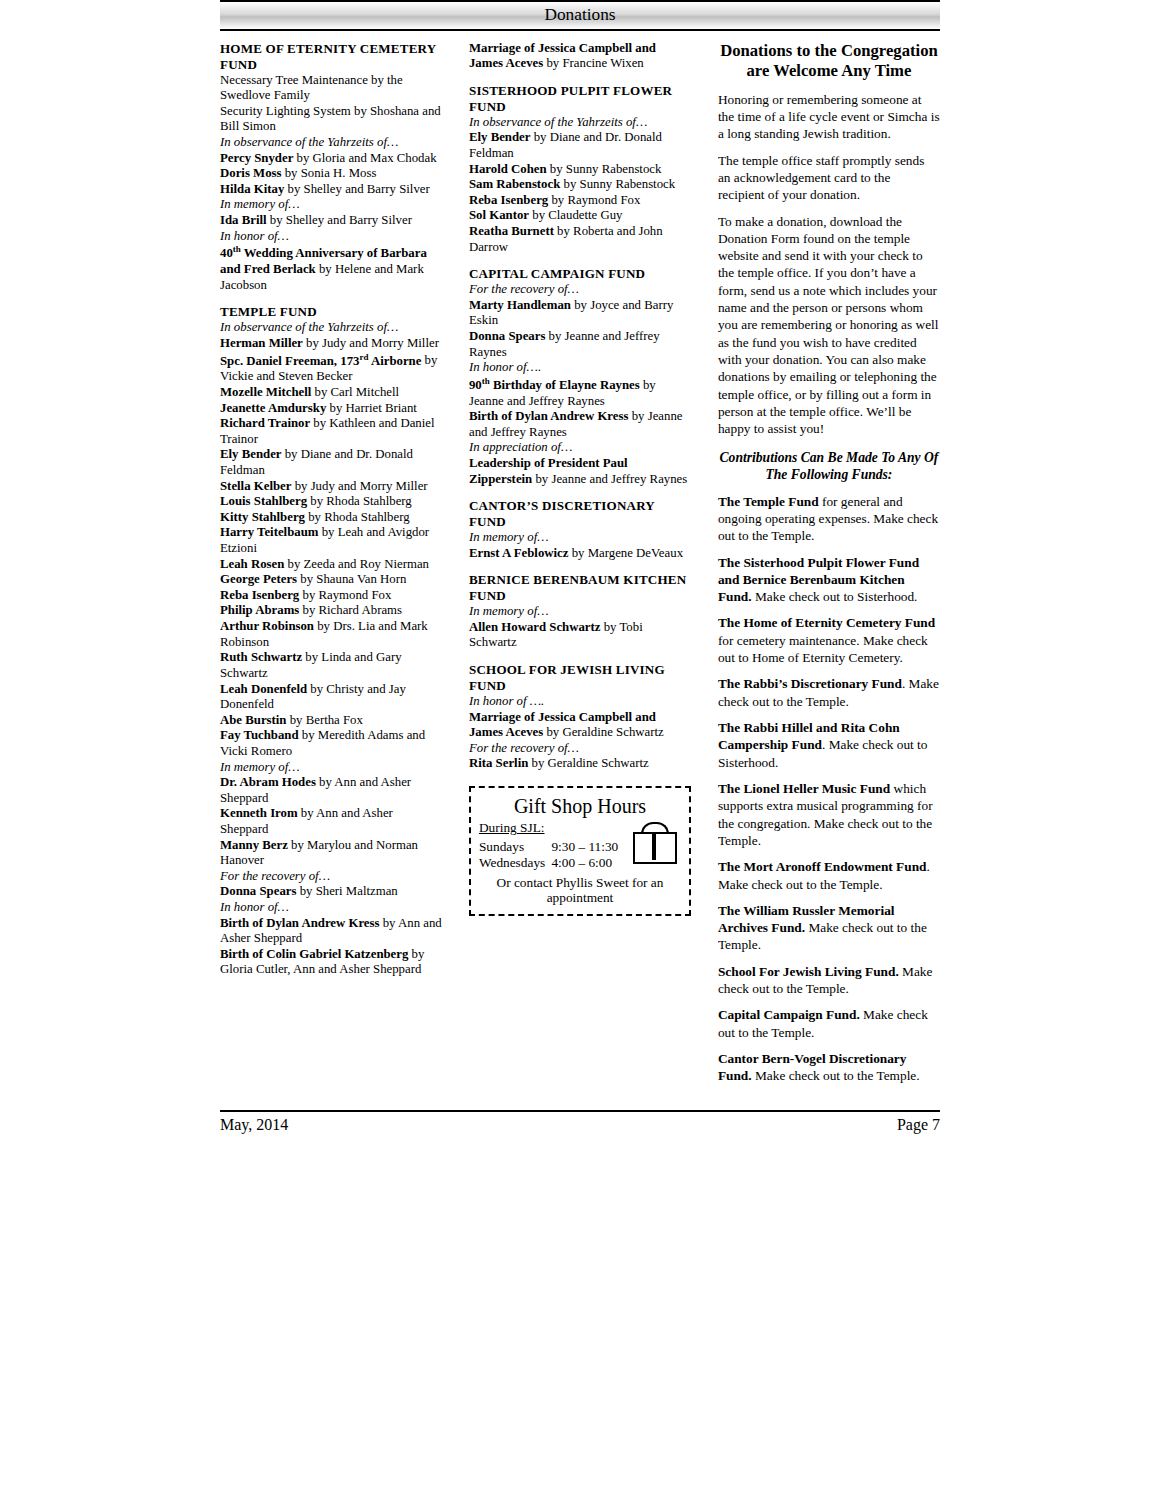Donations
Home of Eternity Cemetery Fund
Necessary Tree Maintenance by the Swedlove Family
Security Lighting System by Shoshana and Bill Simon
In observance of the Yahrzeits of…
Percy Snyder by Gloria and Max Chodak
Doris Moss by Sonia H. Moss
Hilda Kitay by Shelley and Barry Silver
In memory of…
Ida Brill by Shelley and Barry Silver
In honor of…
40th Wedding Anniversary of Barbara and Fred Berlack by Helene and Mark Jacobson
Temple Fund
In observance of the Yahrzeits of…
Herman Miller by Judy and Morry Miller
Spc. Daniel Freeman, 173rd Airborne by Vickie and Steven Becker
Mozelle Mitchell by Carl Mitchell
Jeanette Amdursky by Harriet Briant
Richard Trainor by Kathleen and Daniel Trainor
Ely Bender by Diane and Dr. Donald Feldman
Stella Kelber by Judy and Morry Miller
Louis Stahlberg by Rhoda Stahlberg
Kitty Stahlberg by Rhoda Stahlberg
Harry Teitelbaum by Leah and Avigdor Etzioni
Leah Rosen by Zeeda and Roy Nierman
George Peters by Shauna Van Horn
Reba Isenberg by Raymond Fox
Philip Abrams by Richard Abrams
Arthur Robinson by Drs. Lia and Mark Robinson
Ruth Schwartz by Linda and Gary Schwartz
Leah Donenfeld by Christy and Jay Donenfeld
Abe Burstin by Bertha Fox
Fay Tuchband by Meredith Adams and Vicki Romero
In memory of…
Dr. Abram Hodes by Ann and Asher Sheppard
Kenneth Irom by Ann and Asher Sheppard
Manny Berz by Marylou and Norman Hanover
For the recovery of…
Donna Spears by Sheri Maltzman
In honor of…
Birth of Dylan Andrew Kress by Ann and Asher Sheppard
Birth of Colin Gabriel Katzenberg by Gloria Cutler, Ann and Asher Sheppard
Marriage of Jessica Campbell and James Aceves by Francine Wixen
Sisterhood Pulpit Flower Fund
In observance of the Yahrzeits of…
Ely Bender by Diane and Dr. Donald Feldman
Harold Cohen by Sunny Rabenstock
Sam Rabenstock by Sunny Rabenstock
Reba Isenberg by Raymond Fox
Sol Kantor by Claudette Guy
Reatha Burnett by Roberta and John Darrow
Capital Campaign Fund
For the recovery of…
Marty Handleman by Joyce and Barry Eskin
Donna Spears by Jeanne and Jeffrey Raynes
In honor of….
90th Birthday of Elayne Raynes by Jeanne and Jeffrey Raynes
Birth of Dylan Andrew Kress by Jeanne and Jeffrey Raynes
In appreciation of…
Leadership of President Paul Zipperstein by Jeanne and Jeffrey Raynes
Cantor’s Discretionary Fund
In memory of…
Ernst A Feblowicz by Margene DeVeaux
Bernice Berenbaum Kitchen Fund
In memory of…
Allen Howard Schwartz by Tobi Schwartz
School for Jewish Living Fund
In honor of ….
Marriage of Jessica Campbell and James Aceves by Geraldine Schwartz
For the recovery of…
Rita Serlin by Geraldine Schwartz
Gift Shop Hours
During SJL:
| Sundays | 9:30 – 11:30 |
| Wednesdays | 4:00 – 6:00 |
Or contact Phyllis Sweet for an appointment
Donations to the Congregation
are Welcome Any Time
Honoring or remembering someone at the time of a life cycle event or Simcha is a long standing Jewish tradition.
The temple office staff promptly sends an acknowledgement card to the recipient of your donation.
To make a donation, download the Donation Form found on the temple website and send it with your check to the temple office. If you don’t have a form, send us a note which includes your name and the person or persons whom you are remembering or honoring as well as the fund you wish to have credited with your donation. You can also make donations by emailing or telephoning the temple office, or by filling out a form in person at the temple office. We’ll be happy to assist you!
Contributions Can Be Made To Any Of
The Following Funds:
The Temple Fund for general and ongoing operating expenses. Make check out to the Temple.
The Sisterhood Pulpit Flower Fund and Bernice Berenbaum Kitchen Fund. Make check out to Sisterhood.
The Home of Eternity Cemetery Fund for cemetery maintenance. Make check out to Home of Eternity Cemetery.
The Rabbi’s Discretionary Fund. Make check out to the Temple.
The Rabbi Hillel and Rita Cohn Campership Fund. Make check out to Sisterhood.
The Lionel Heller Music Fund which supports extra musical programming for the congregation. Make check out to the Temple.
The Mort Aronoff Endowment Fund. Make check out to the Temple.
The William Russler Memorial Archives Fund. Make check out to the Temple.
School For Jewish Living Fund. Make check out to the Temple.
Capital Campaign Fund. Make check out to the Temple.
Cantor Bern-Vogel Discretionary Fund. Make check out to the Temple.
May, 2014
Page 7